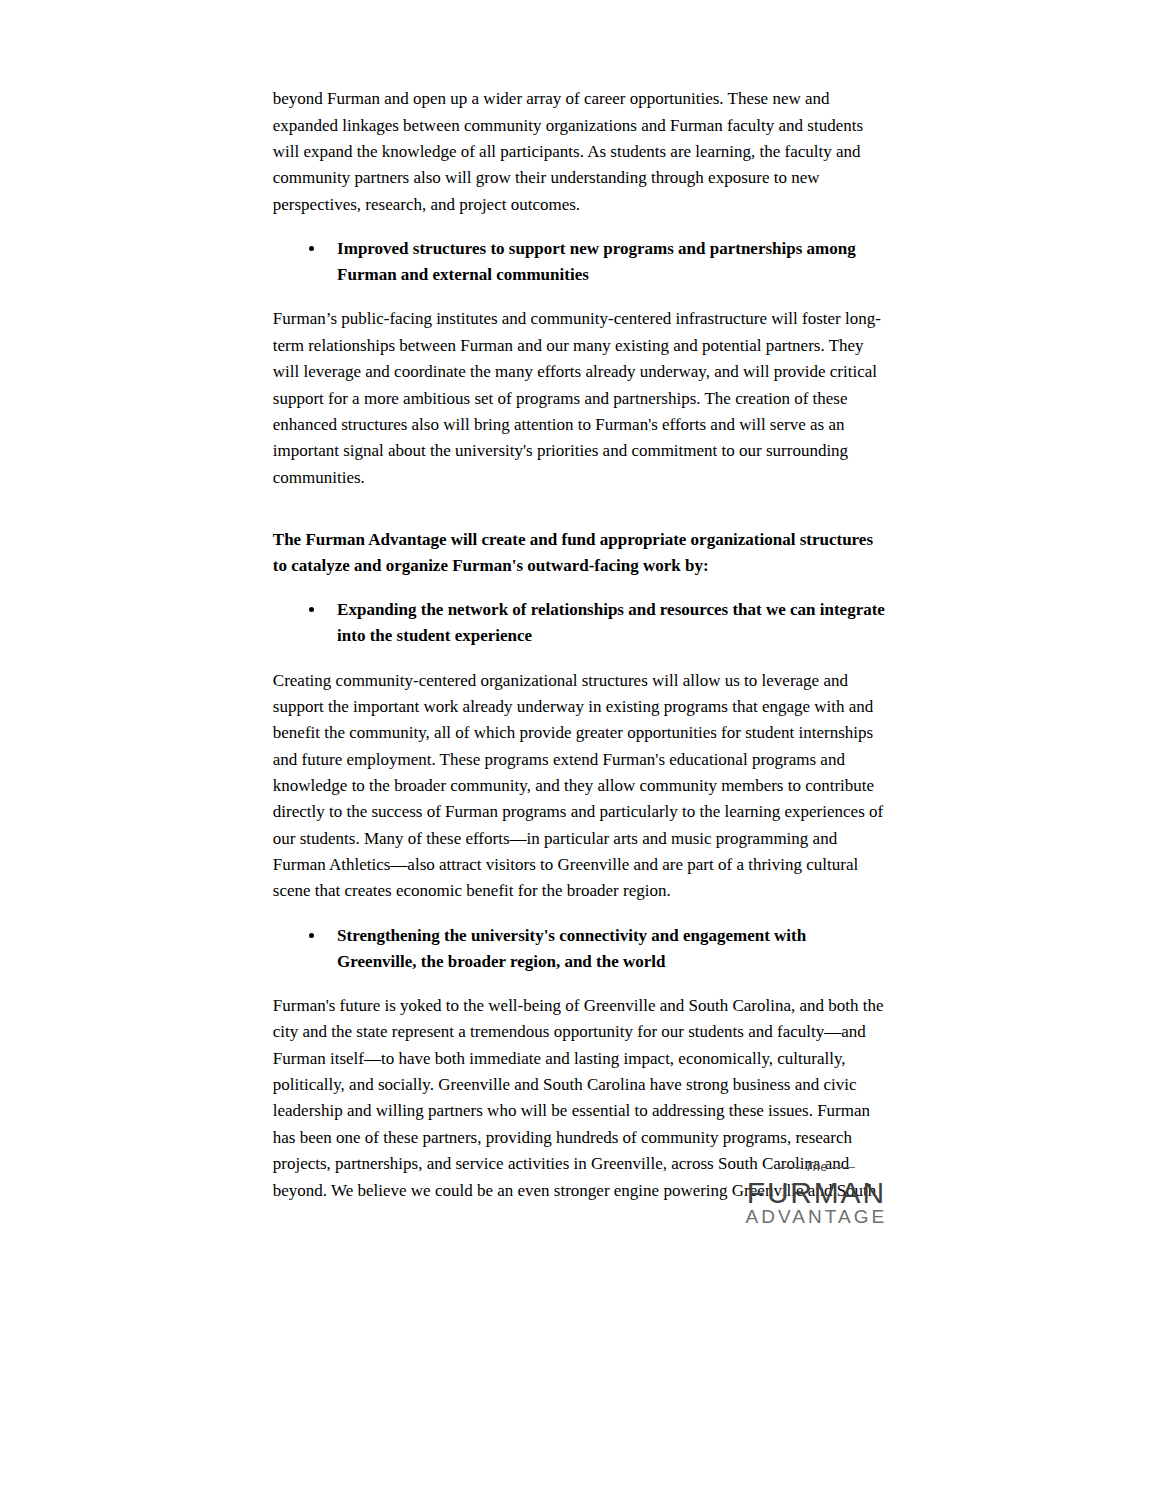beyond Furman and open up a wider array of career opportunities. These new and expanded linkages between community organizations and Furman faculty and students will expand the knowledge of all participants. As students are learning, the faculty and community partners also will grow their understanding through exposure to new perspectives, research, and project outcomes.
Improved structures to support new programs and partnerships among Furman and external communities
Furman’s public-facing institutes and community-centered infrastructure will foster long-term relationships between Furman and our many existing and potential partners. They will leverage and coordinate the many efforts already underway, and will provide critical support for a more ambitious set of programs and partnerships. The creation of these enhanced structures also will bring attention to Furman's efforts and will serve as an important signal about the university's priorities and commitment to our surrounding communities.
The Furman Advantage will create and fund appropriate organizational structures to catalyze and organize Furman's outward-facing work by:
Expanding the network of relationships and resources that we can integrate into the student experience
Creating community-centered organizational structures will allow us to leverage and support the important work already underway in existing programs that engage with and benefit the community, all of which provide greater opportunities for student internships and future employment. These programs extend Furman's educational programs and knowledge to the broader community, and they allow community members to contribute directly to the success of Furman programs and particularly to the learning experiences of our students. Many of these efforts—in particular arts and music programming and Furman Athletics—also attract visitors to Greenville and are part of a thriving cultural scene that creates economic benefit for the broader region.
Strengthening the university's connectivity and engagement with Greenville, the broader region, and the world
Furman's future is yoked to the well-being of Greenville and South Carolina, and both the city and the state represent a tremendous opportunity for our students and faculty—and Furman itself—to have both immediate and lasting impact, economically, culturally, politically, and socially. Greenville and South Carolina have strong business and civic leadership and willing partners who will be essential to addressing these issues. Furman has been one of these partners, providing hundreds of community programs, research projects, partnerships, and service activities in Greenville, across South Carolina and beyond. We believe we could be an even stronger engine powering Greenville and South
The
FURMAN
ADVANTAGE